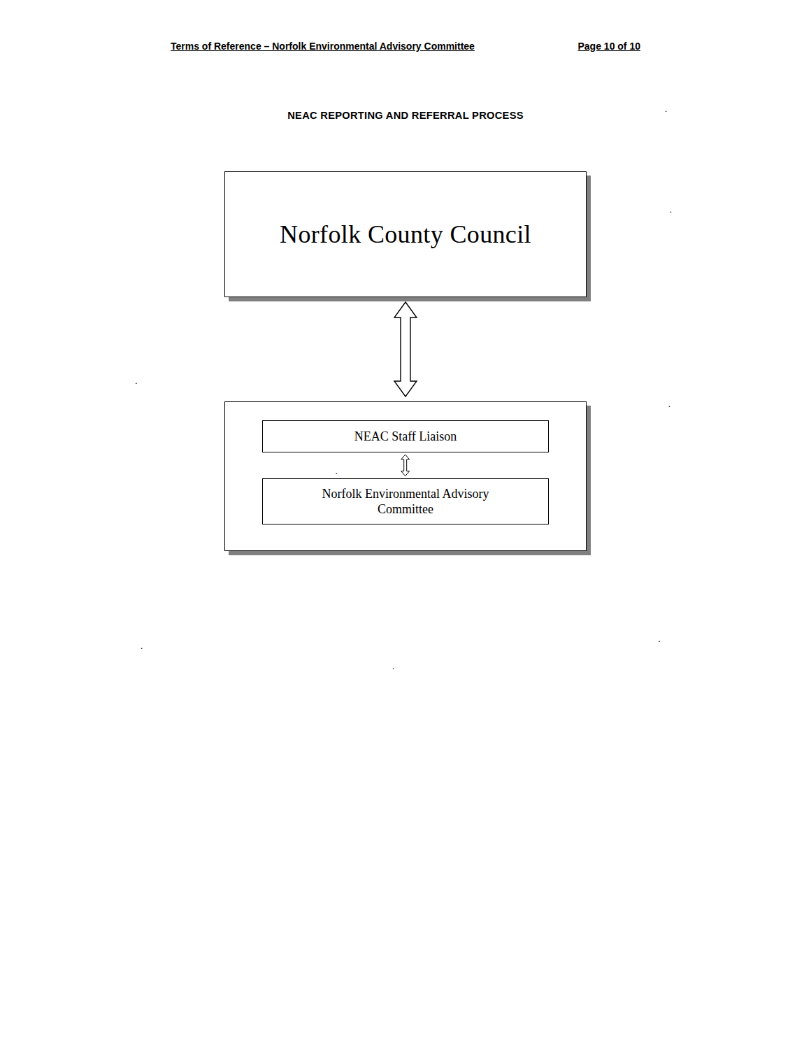Terms of Reference – Norfolk Environmental Advisory Committee
Page 10 of 10
NEAC REPORTING AND REFERRAL PROCESS
Norfolk County Council
NEAC Staff Liaison
Norfolk Environmental Advisory
Committee
. . . . . . . . .